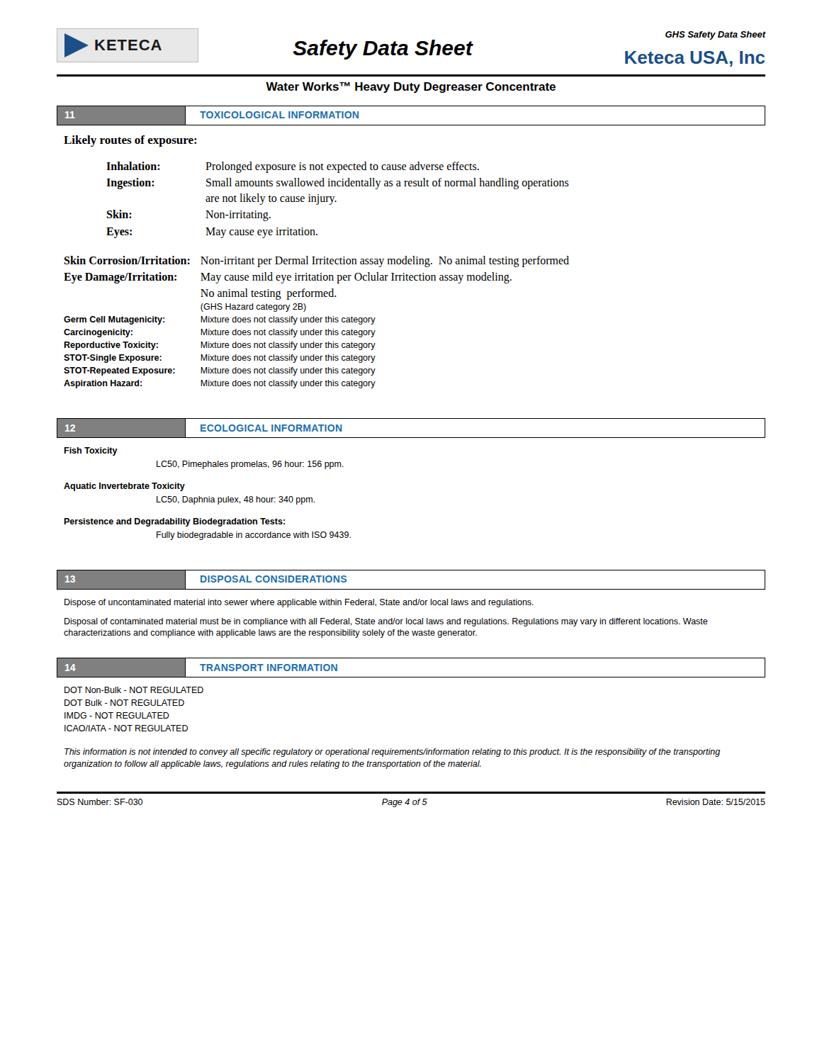KETECA
Safety Data Sheet
GHS Safety Data Sheet
Keteca USA, Inc
Water Works™ Heavy Duty Degreaser Concentrate
11
TOXICOLOGICAL INFORMATION
Likely routes of exposure:
| Inhalation: | Prolonged exposure is not expected to cause adverse effects. |
| Ingestion: | Small amounts swallowed incidentally as a result of normal handling operations are not likely to cause injury. |
| Skin: | Non-irritating. |
| Eyes: | May cause eye irritation. |
| Skin Corrosion/Irritation: | Non-irritant per Dermal Irritection assay modeling. No animal testing performed |
| Eye Damage/Irritation: | May cause mild eye irritation per Oclular Irritection assay modeling. |
| | No animal testing performed. |
| | (GHS Hazard category 2B) |
| Germ Cell Mutagenicity: | Mixture does not classify under this category |
| Carcinogenicity: | Mixture does not classify under this category |
| Reporductive Toxicity: | Mixture does not classify under this category |
| STOT-Single Exposure: | Mixture does not classify under this category |
| STOT-Repeated Exposure: | Mixture does not classify under this category |
| Aspiration Hazard: | Mixture does not classify under this category |
12
ECOLOGICAL INFORMATION
Fish Toxicity
LC50, Pimephales promelas, 96 hour: 156 ppm.
Aquatic Invertebrate Toxicity
LC50, Daphnia pulex, 48 hour: 340 ppm.
Persistence and Degradability Biodegradation Tests:
Fully biodegradable in accordance with ISO 9439.
13
DISPOSAL CONSIDERATIONS
Dispose of uncontaminated material into sewer where applicable within Federal, State and/or local laws and regulations.
Disposal of contaminated material must be in compliance with all Federal, State and/or local laws and regulations. Regulations may vary in different locations. Waste characterizations and compliance with applicable laws are the responsibility solely of the waste generator.
14
TRANSPORT INFORMATION
DOT Non-Bulk - NOT REGULATED
DOT Bulk - NOT REGULATED
IMDG - NOT REGULATED
ICAO/IATA - NOT REGULATED
This information is not intended to convey all specific regulatory or operational requirements/information relating to this product. It is the responsibility of the transporting organization to follow all applicable laws, regulations and rules relating to the transportation of the material.
SDS Number: SF-030
Page 4 of 5
Revision Date: 5/15/2015